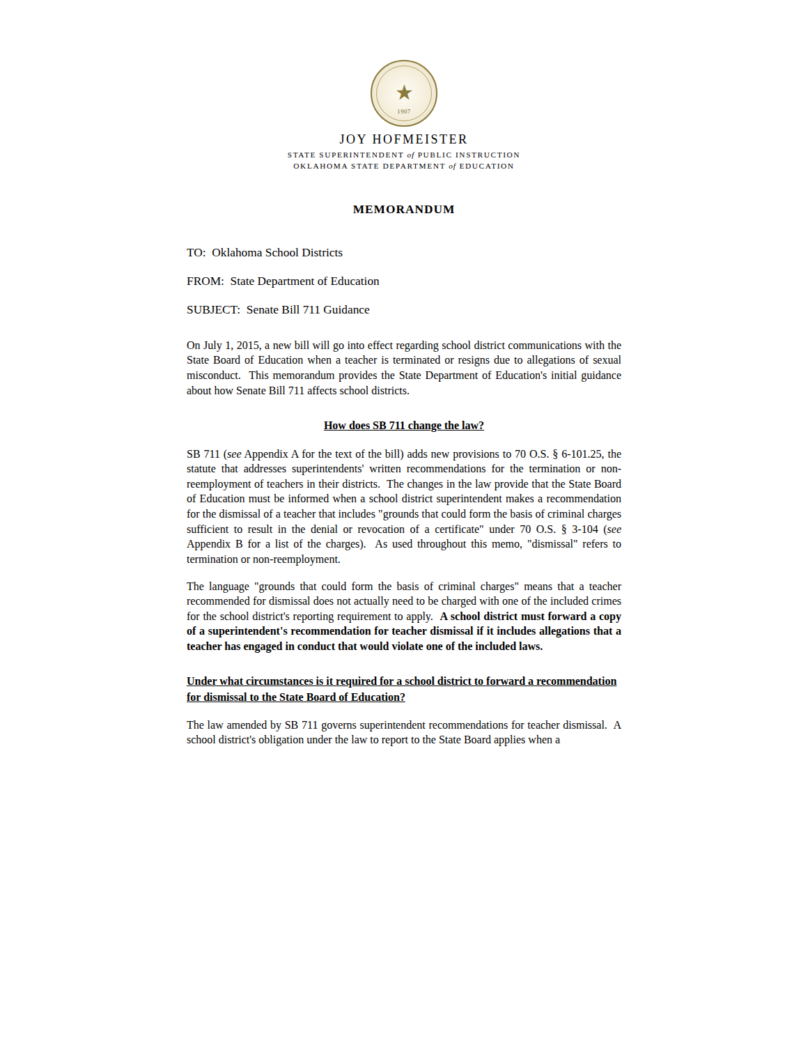★
1907
JOY HOFMEISTER
STATE SUPERINTENDENT of PUBLIC INSTRUCTION
OKLAHOMA STATE DEPARTMENT of EDUCATION
MEMORANDUM
TO: Oklahoma School Districts
FROM: State Department of Education
SUBJECT: Senate Bill 711 Guidance
On July 1, 2015, a new bill will go into effect regarding school district communications with the State Board of Education when a teacher is terminated or resigns due to allegations of sexual misconduct. This memorandum provides the State Department of Education's initial guidance about how Senate Bill 711 affects school districts.
How does SB 711 change the law?
SB 711 (see Appendix A for the text of the bill) adds new provisions to 70 O.S. § 6-101.25, the statute that addresses superintendents' written recommendations for the termination or non-reemployment of teachers in their districts. The changes in the law provide that the State Board of Education must be informed when a school district superintendent makes a recommendation for the dismissal of a teacher that includes "grounds that could form the basis of criminal charges sufficient to result in the denial or revocation of a certificate" under 70 O.S. § 3-104 (see Appendix B for a list of the charges). As used throughout this memo, "dismissal" refers to termination or non-reemployment.
The language "grounds that could form the basis of criminal charges" means that a teacher recommended for dismissal does not actually need to be charged with one of the included crimes for the school district's reporting requirement to apply. A school district must forward a copy of a superintendent's recommendation for teacher dismissal if it includes allegations that a teacher has engaged in conduct that would violate one of the included laws.
Under what circumstances is it required for a school district to forward a recommendation for dismissal to the State Board of Education?
The law amended by SB 711 governs superintendent recommendations for teacher dismissal. A school district's obligation under the law to report to the State Board applies when a